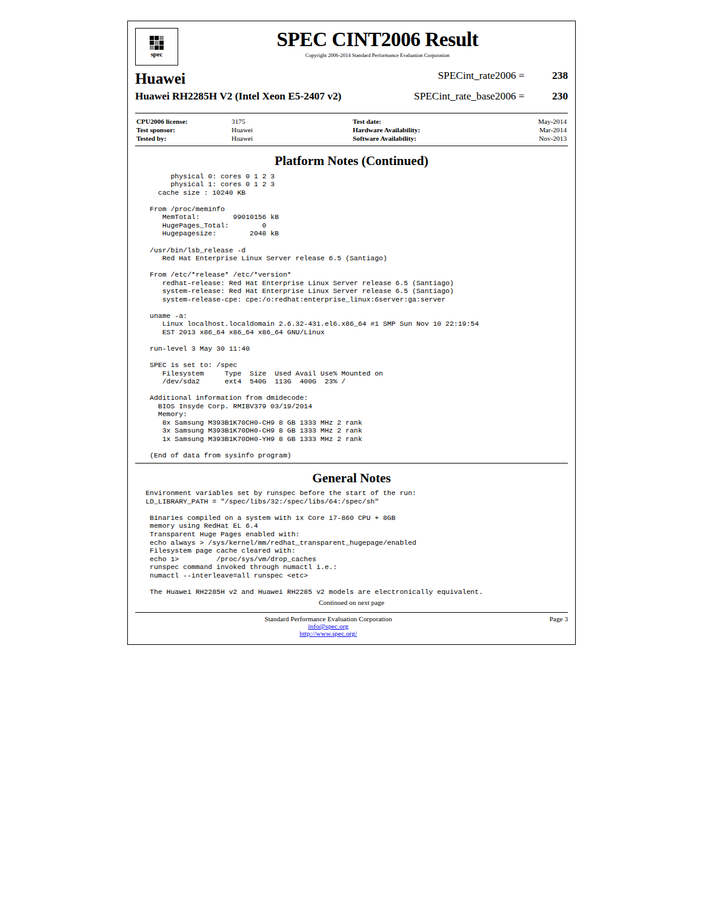spec
SPEC CINT2006 Result
Copyright 2006-2014 Standard Performance Evaluation Corporation
Huawei
SPECint_rate2006 = 238
Huawei RH2285H V2 (Intel Xeon E5-2407 v2)
SPECint_rate_base2006 = 230
| CPU2006 license: | 3175 | Test date: | May-2014 |
| Test sponsor: | Huawei | Hardware Availability: | Mar-2014 |
| Tested by: | Huawei | Software Availability: | Nov-2013 |
Platform Notes (Continued)
      physical 0: cores 0 1 2 3
      physical 1: cores 0 1 2 3
   cache size : 10240 KB

 From /proc/meminfo
    MemTotal:        99010156 kB
    HugePages_Total:        0
    Hugepagesize:        2048 kB

 /usr/bin/lsb_release -d
    Red Hat Enterprise Linux Server release 6.5 (Santiago)

 From /etc/*release* /etc/*version*
    redhat-release: Red Hat Enterprise Linux Server release 6.5 (Santiago)
    system-release: Red Hat Enterprise Linux Server release 6.5 (Santiago)
    system-release-cpe: cpe:/o:redhat:enterprise_linux:6server:ga:server

 uname -a:
    Linux localhost.localdomain 2.6.32-431.el6.x86_64 #1 SMP Sun Nov 10 22:19:54
    EST 2013 x86_64 x86_64 x86_64 GNU/Linux

 run-level 3 May 30 11:40

 SPEC is set to: /spec
    Filesystem     Type  Size  Used Avail Use% Mounted on
    /dev/sda2      ext4  540G  113G  400G  23% /

 Additional information from dmidecode:
   BIOS Insyde Corp. RMIBV379 03/19/2014
   Memory:
    8x Samsung M393B1K70CH0-CH9 8 GB 1333 MHz 2 rank
    3x Samsung M393B1K70DH0-CH9 8 GB 1333 MHz 2 rank
    1x Samsung M393B1K70DH0-YH9 8 GB 1333 MHz 2 rank

 (End of data from sysinfo program)
General Notes
Environment variables set by runspec before the start of the run:
LD_LIBRARY_PATH = "/spec/libs/32:/spec/libs/64:/spec/sh"

 Binaries compiled on a system with 1x Core i7-860 CPU + 8GB
 memory using RedHat EL 6.4
 Transparent Huge Pages enabled with:
 echo always > /sys/kernel/mm/redhat_transparent_hugepage/enabled
 Filesystem page cache cleared with:
 echo 1>         /proc/sys/vm/drop_caches
 runspec command invoked through numactl i.e.:
 numactl --interleave=all runspec <etc>

 The Huawei RH2285H v2 and Huawei RH2285 v2 models are electronically equivalent.
Continued on next page
Standard Performance Evaluation Corporation
info@spec.org
http://www.spec.org/
Page 3